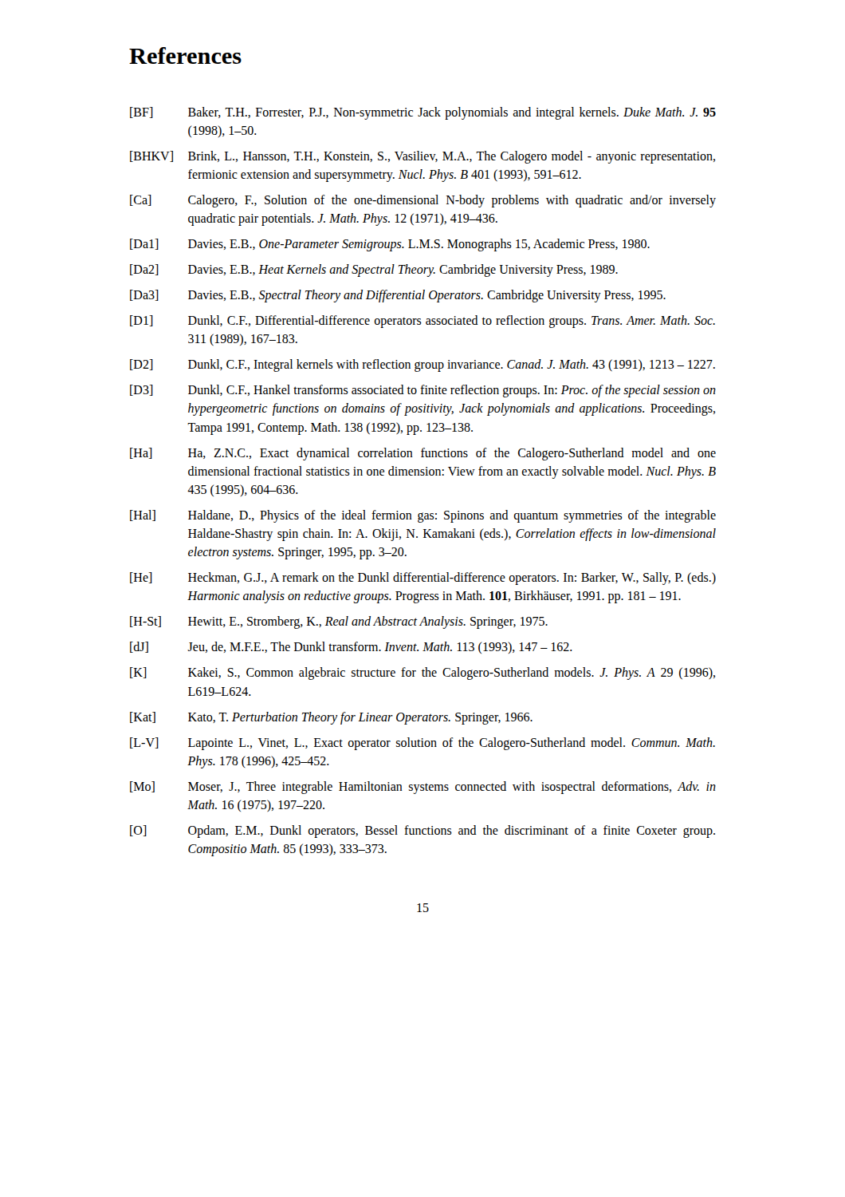References
[BF]
Baker, T.H., Forrester, P.J., Non-symmetric Jack polynomials and integral kernels. Duke Math. J. 95 (1998), 1–50.
[BHKV]
Brink, L., Hansson, T.H., Konstein, S., Vasiliev, M.A., The Calogero model - anyonic representation, fermionic extension and supersymmetry. Nucl. Phys. B 401 (1993), 591–612.
[Ca]
Calogero, F., Solution of the one-dimensional N-body problems with quadratic and/or inversely quadratic pair potentials. J. Math. Phys. 12 (1971), 419–436.
[Da1]
Davies, E.B., One-Parameter Semigroups. L.M.S. Monographs 15, Academic Press, 1980.
[Da2]
Davies, E.B., Heat Kernels and Spectral Theory. Cambridge University Press, 1989.
[Da3]
Davies, E.B., Spectral Theory and Differential Operators. Cambridge University Press, 1995.
[D1]
Dunkl, C.F., Differential-difference operators associated to reflection groups. Trans. Amer. Math. Soc. 311 (1989), 167–183.
[D2]
Dunkl, C.F., Integral kernels with reflection group invariance. Canad. J. Math. 43 (1991), 1213 – 1227.
[D3]
Dunkl, C.F., Hankel transforms associated to finite reflection groups. In: Proc. of the special session on hypergeometric functions on domains of positivity, Jack polynomials and applications. Proceedings, Tampa 1991, Contemp. Math. 138 (1992), pp. 123–138.
[Ha]
Ha, Z.N.C., Exact dynamical correlation functions of the Calogero-Sutherland model and one dimensional fractional statistics in one dimension: View from an exactly solvable model. Nucl. Phys. B 435 (1995), 604–636.
[Hal]
Haldane, D., Physics of the ideal fermion gas: Spinons and quantum symmetries of the integrable Haldane-Shastry spin chain. In: A. Okiji, N. Kamakani (eds.), Correlation effects in low-dimensional electron systems. Springer, 1995, pp. 3–20.
[He]
Heckman, G.J., A remark on the Dunkl differential-difference operators. In: Barker, W., Sally, P. (eds.) Harmonic analysis on reductive groups. Progress in Math. 101, Birkhäuser, 1991. pp. 181 – 191.
[H-St]
Hewitt, E., Stromberg, K., Real and Abstract Analysis. Springer, 1975.
[dJ]
Jeu, de, M.F.E., The Dunkl transform. Invent. Math. 113 (1993), 147 – 162.
[K]
Kakei, S., Common algebraic structure for the Calogero-Sutherland models. J. Phys. A 29 (1996), L619–L624.
[Kat]
Kato, T. Perturbation Theory for Linear Operators. Springer, 1966.
[L-V]
Lapointe L., Vinet, L., Exact operator solution of the Calogero-Sutherland model. Commun. Math. Phys. 178 (1996), 425–452.
[Mo]
Moser, J., Three integrable Hamiltonian systems connected with isospectral deformations, Adv. in Math. 16 (1975), 197–220.
[O]
Opdam, E.M., Dunkl operators, Bessel functions and the discriminant of a finite Coxeter group. Compositio Math. 85 (1993), 333–373.
15